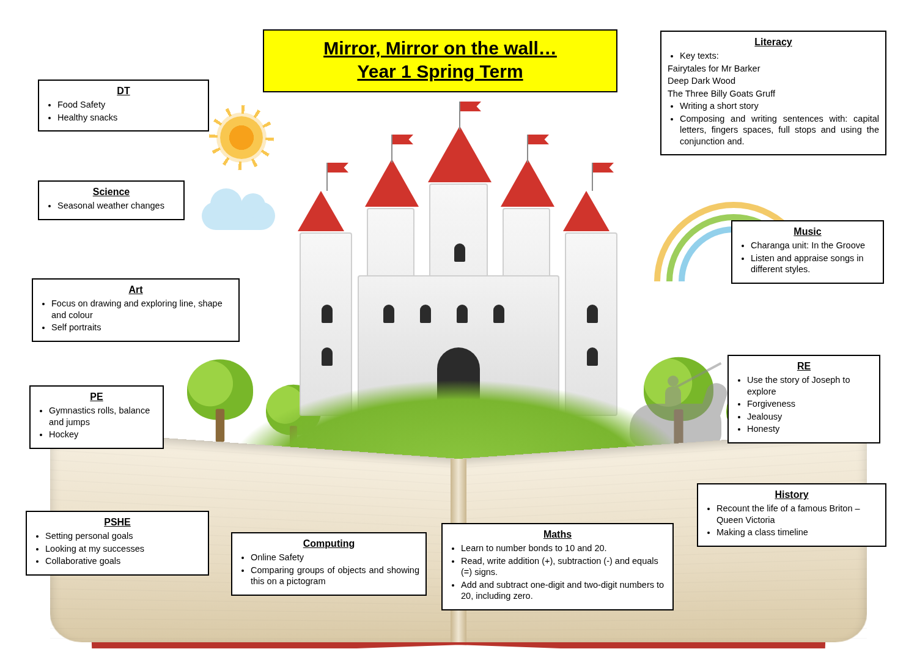Mirror, Mirror on the wall…
Year 1 Spring Term
DT
Food Safety
Healthy snacks
Science
Seasonal weather changes
Art
Focus on drawing and exploring line, shape and colour
Self portraits
PE
Gymnastics rolls, balance and jumps
Hockey
PSHE
Setting personal goals
Looking at my successes
Collaborative goals
Computing
Online Safety
Comparing groups of objects and showing this on a pictogram
Maths
Learn to number bonds to 10 and 20.
Read, write addition (+), subtraction (-) and equals (=) signs.
Add and subtract one-digit and two-digit numbers to 20, including zero.
History
Recount the life of a famous Briton – Queen Victoria
Making a class timeline
RE
Use the story of Joseph to explore
Forgiveness
Jealousy
Honesty
Music
Charanga unit: In the Groove
Listen and appraise songs in different styles.
Literacy
Key texts:
Fairytales for Mr Barker
Deep Dark Wood
The Three Billy Goats Gruff
Writing a short story
Composing and writing sentences with: capital letters, fingers spaces, full stops and using the conjunction and.